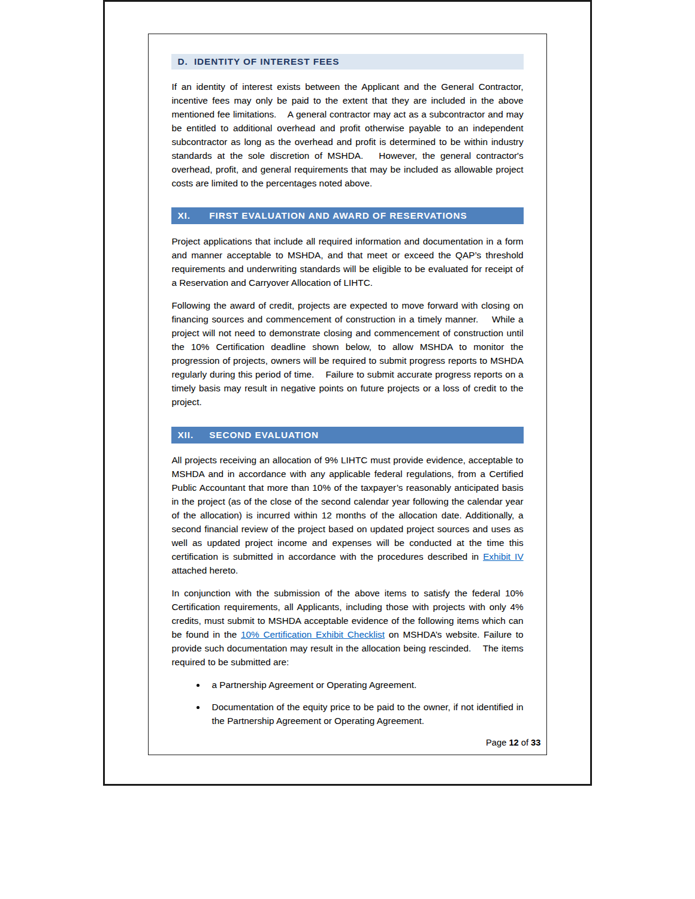D. Identity of Interest Fees
If an identity of interest exists between the Applicant and the General Contractor, incentive fees may only be paid to the extent that they are included in the above mentioned fee limitations. A general contractor may act as a subcontractor and may be entitled to additional overhead and profit otherwise payable to an independent subcontractor as long as the overhead and profit is determined to be within industry standards at the sole discretion of MSHDA. However, the general contractor's overhead, profit, and general requirements that may be included as allowable project costs are limited to the percentages noted above.
XI. First Evaluation and Award of Reservations
Project applications that include all required information and documentation in a form and manner acceptable to MSHDA, and that meet or exceed the QAP’s threshold requirements and underwriting standards will be eligible to be evaluated for receipt of a Reservation and Carryover Allocation of LIHTC.
Following the award of credit, projects are expected to move forward with closing on financing sources and commencement of construction in a timely manner. While a project will not need to demonstrate closing and commencement of construction until the 10% Certification deadline shown below, to allow MSHDA to monitor the progression of projects, owners will be required to submit progress reports to MSHDA regularly during this period of time. Failure to submit accurate progress reports on a timely basis may result in negative points on future projects or a loss of credit to the project.
XII. Second Evaluation
All projects receiving an allocation of 9% LIHTC must provide evidence, acceptable to MSHDA and in accordance with any applicable federal regulations, from a Certified Public Accountant that more than 10% of the taxpayer’s reasonably anticipated basis in the project (as of the close of the second calendar year following the calendar year of the allocation) is incurred within 12 months of the allocation date. Additionally, a second financial review of the project based on updated project sources and uses as well as updated project income and expenses will be conducted at the time this certification is submitted in accordance with the procedures described in Exhibit IV attached hereto.
In conjunction with the submission of the above items to satisfy the federal 10% Certification requirements, all Applicants, including those with projects with only 4% credits, must submit to MSHDA acceptable evidence of the following items which can be found in the 10% Certification Exhibit Checklist on MSHDA’s website. Failure to provide such documentation may result in the allocation being rescinded. The items required to be submitted are:
a Partnership Agreement or Operating Agreement.
Documentation of the equity price to be paid to the owner, if not identified in the Partnership Agreement or Operating Agreement.
Page 12 of 33